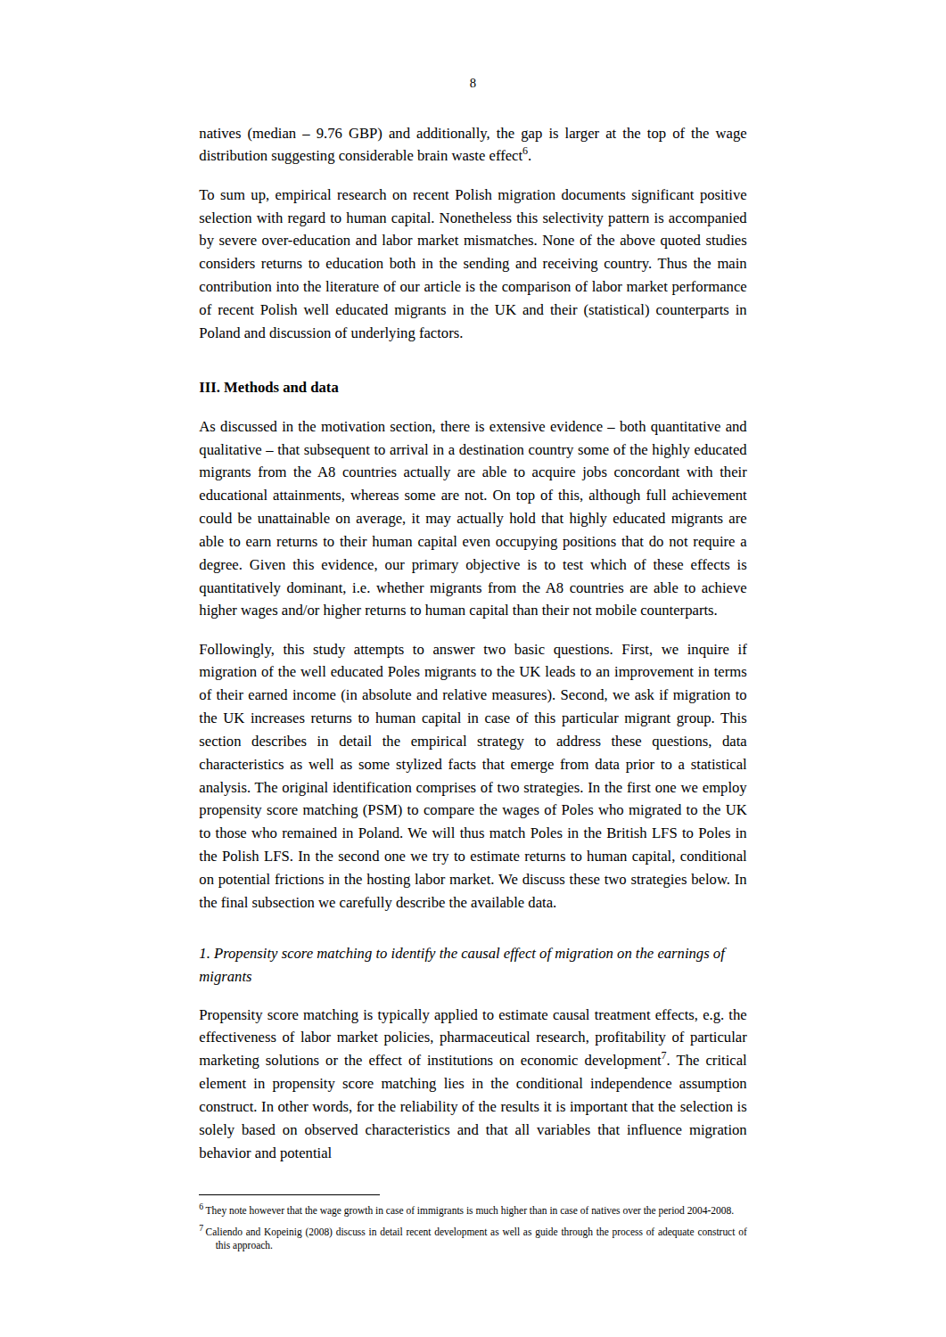8
natives (median – 9.76 GBP) and additionally, the gap is larger at the top of the wage distribution suggesting considerable brain waste effect6.
To sum up, empirical research on recent Polish migration documents significant positive selection with regard to human capital. Nonetheless this selectivity pattern is accompanied by severe over-education and labor market mismatches. None of the above quoted studies considers returns to education both in the sending and receiving country. Thus the main contribution into the literature of our article is the comparison of labor market performance of recent Polish well educated migrants in the UK and their (statistical) counterparts in Poland and discussion of underlying factors.
III. Methods and data
As discussed in the motivation section, there is extensive evidence – both quantitative and qualitative – that subsequent to arrival in a destination country some of the highly educated migrants from the A8 countries actually are able to acquire jobs concordant with their educational attainments, whereas some are not. On top of this, although full achievement could be unattainable on average, it may actually hold that highly educated migrants are able to earn returns to their human capital even occupying positions that do not require a degree. Given this evidence, our primary objective is to test which of these effects is quantitatively dominant, i.e. whether migrants from the A8 countries are able to achieve higher wages and/or higher returns to human capital than their not mobile counterparts.
Followingly, this study attempts to answer two basic questions. First, we inquire if migration of the well educated Poles migrants to the UK leads to an improvement in terms of their earned income (in absolute and relative measures). Second, we ask if migration to the UK increases returns to human capital in case of this particular migrant group. This section describes in detail the empirical strategy to address these questions, data characteristics as well as some stylized facts that emerge from data prior to a statistical analysis. The original identification comprises of two strategies. In the first one we employ propensity score matching (PSM) to compare the wages of Poles who migrated to the UK to those who remained in Poland. We will thus match Poles in the British LFS to Poles in the Polish LFS. In the second one we try to estimate returns to human capital, conditional on potential frictions in the hosting labor market. We discuss these two strategies below. In the final subsection we carefully describe the available data.
1. Propensity score matching to identify the causal effect of migration on the earnings of migrants
Propensity score matching is typically applied to estimate causal treatment effects, e.g. the effectiveness of labor market policies, pharmaceutical research, profitability of particular marketing solutions or the effect of institutions on economic development7. The critical element in propensity score matching lies in the conditional independence assumption construct. In other words, for the reliability of the results it is important that the selection is solely based on observed characteristics and that all variables that influence migration behavior and potential
6 They note however that the wage growth in case of immigrants is much higher than in case of natives over the period 2004-2008.
7 Caliendo and Kopeinig (2008) discuss in detail recent development as well as guide through the process of adequate construct of this approach.